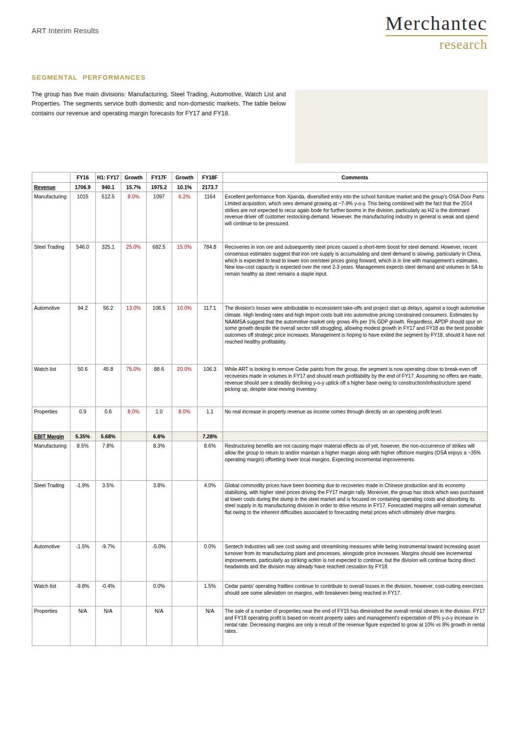ART Interim Results
Merchantec
research
Segmental Performances
The group has five main divisions: Manufacturing, Steel Trading, Automotive, Watch List and Properties. The segments service both domestic and non-domestic markets. The table below contains our revenue and operating margin forecasts for FY17 and FY18.
| | FY16 | H1: FY17 | Growth | FY17F | Growth | FY18F | Comments |
| --- | --- | --- | --- | --- | --- | --- | --- |
| Revenue | 1706.9 | 940.1 | 15.7% | 1975.2 | 10.1% | 2173.7 | |
| Manufacturing | 1015 | 512.5 | 8.0% | 1097 | 6.2% | 1164 | Excellent performance from Xpanda, diversified entry into the school furniture market and the group's OSA Door Parts Limited acquisition, which sees demand growing at ~7-9% y-o-y. This being combined with the fact that the 2014 strikes are not expected to recur again bode for further booms in the division, particularly as H2 is the dominant revenue driver off customer restocking-demand. However, the manufacturing industry in general is weak and spend will continue to be pressured. |
| Steel Trading | 546.0 | 325.1 | 25.0% | 682.5 | 15.0% | 784.8 | Recoveries in iron ore and subsequently steel prices caused a short-term boost for steel demand. However, recent consensus estimates suggest that iron ore supply is accumulating and steel demand is slowing, particularly in China, which is expected to lead to lower iron ore/steel prices going forward, which is in line with management's estimates. New low-cost capacity is expected over the next 2-3 years. Management expects steel demand and volumes in SA to remain healthy as steel remains a staple input. |
| Automotive | 94.2 | 56.2 | 13.0% | 106.5 | 10.0% | 117.1 | The division's losses were attributable to inconsistent take-offs and project start up delays, against a tough automotive climate. High lending rates and high import costs built into automotive pricing constrained consumers. Estimates by NAAMSA suggest that the automotive market only grows 4% per 1% GDP growth. Regardless, APDP should spur on some growth despite the overall sector still struggling, allowing modest growth in FY17 and FY18 as the best possible outcomes off strategic price increases. Management is hoping to have exited the segment by FY18, should it have not reached healthy profitability. |
| Watch list | 50.6 | 45.8 | 75.0% | 88.6 | 20.0% | 106.3 | While ART is looking to remove Cedar paints from the group, the segment is now operating close to break-even off recoveries made in volumes in FY17 and should reach profitability by the end of FY17. Assuming no offers are made, revenue should see a steadily declining y-o-y uptick off a higher base owing to construction/infrastructure spend picking up, despite slow moving inventory. |
| Properties | 0.9 | 0.6 | 8.0% | 1.0 | 8.0% | 1.1 | No real increase in property revenue as income comes through directly on an operating profit level. |
| EBIT Margin | 5.35% | 5.68% | | 6.8% | | 7.28% | |
| Manufacturing | 8.5% | 7.8% | | 8.3% | | 8.6% | Restructuring benefits are not causing major material effects as of yet, however, the non-occurrence of strikes will allow the group to return to and/or maintain a higher margin along with higher offshore margins (OSA enjoys a ~35% operating margin) offsetting lower local margins. Expecting incremental improvements. |
| Steel Trading | -1.9% | 3.5% | | 3.8% | | 4.0% | Global commodity prices have been booming due to recoveries made in Chinese production and its economy stabilising, with higher steel prices driving the FY17 margin rally. Moreover, the group has stock which was purchased at lower costs during the slump in the steel market and is focused on containing operating costs and absorbing its steel supply in its manufacturing division in order to drive returns in FY17. Forecasted margins will remain somewhat flat owing to the inherent difficulties associated to forecasting metal prices which ultimately drive margins. |
| Automotive | -1.5% | -9.7% | | -5.0% | | 0.0% | Sentech Industries will see cost saving and streamlining measures while being instrumental toward increasing asset turnover from its manufacturing plant and processes, alongside price increases. Margins should see incremental improvements, particularly as striking action is not expected to continue, but the division will continue facing direct headwinds and the division may already have reached cessation by FY18. |
| Watch list | -9.8% | -0.4% | | 0.0% | | 1.5% | Cedar paints' operating frailties continue to contribute to overall losses in the division, however, cost-cutting exercises should see some alleviation on margins, with breakeven being reached in FY17. |
| Properties | N/A | N/A | | N/A | | N/A | The sale of a number of properties near the end of FY15 has diminished the overall rental stream in the division. FY17 and FY18 operating profit is based on recent property sales and management's expectation of 8% y-o-y increase in rental rate. Decreasing margins are only a result of the revenue figure expected to grow at 10% vs 8% growth in rental rates. |